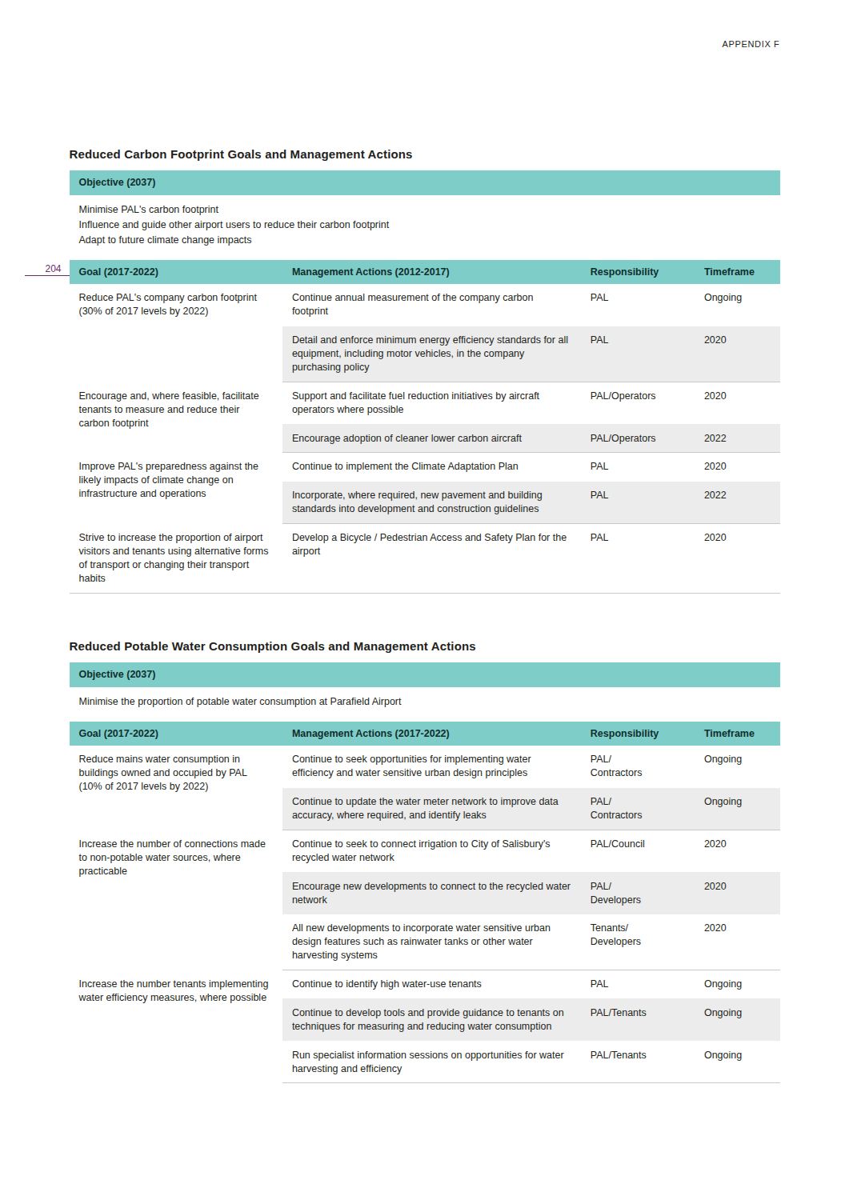Appendix F
204
Reduced Carbon Footprint Goals and Management Actions
Objective (2037)
Minimise PAL's carbon footprint
Influence and guide other airport users to reduce their carbon footprint
Adapt to future climate change impacts
| Goal (2017-2022) | Management Actions (2012-2017) | Responsibility | Timeframe |
| --- | --- | --- | --- |
| Reduce PAL's company carbon footprint (30% of 2017 levels by 2022) | Continue annual measurement of the company carbon footprint | PAL | Ongoing |
| Detail and enforce minimum energy efficiency standards for all equipment, including motor vehicles, in the company purchasing policy | PAL | 2020 |
| Encourage and, where feasible, facilitate tenants to measure and reduce their carbon footprint | Support and facilitate fuel reduction initiatives by aircraft operators where possible | PAL/Operators | 2020 |
| Encourage adoption of cleaner lower carbon aircraft | PAL/Operators | 2022 |
| Improve PAL's preparedness against the likely impacts of climate change on infrastructure and operations | Continue to implement the Climate Adaptation Plan | PAL | 2020 |
| Incorporate, where required, new pavement and building standards into development and construction guidelines | PAL | 2022 |
| Strive to increase the proportion of airport visitors and tenants using alternative forms of transport or changing their transport habits | Develop a Bicycle / Pedestrian Access and Safety Plan for the airport | PAL | 2020 |
Reduced Potable Water Consumption Goals and Management Actions
Objective (2037)
Minimise the proportion of potable water consumption at Parafield Airport
| Goal (2017-2022) | Management Actions (2017-2022) | Responsibility | Timeframe |
| --- | --- | --- | --- |
| Reduce mains water consumption in buildings owned and occupied by PAL (10% of 2017 levels by 2022) | Continue to seek opportunities for implementing water efficiency and water sensitive urban design principles | PAL/ Contractors | Ongoing |
| Continue to update the water meter network to improve data accuracy, where required, and identify leaks | PAL/ Contractors | Ongoing |
| Increase the number of connections made to non-potable water sources, where practicable | Continue to seek to connect irrigation to City of Salisbury's recycled water network | PAL/Council | 2020 |
| Encourage new developments to connect to the recycled water network | PAL/ Developers | 2020 |
| All new developments to incorporate water sensitive urban design features such as rainwater tanks or other water harvesting systems | Tenants/ Developers | 2020 |
| Increase the number tenants implementing water efficiency measures, where possible | Continue to identify high water-use tenants | PAL | Ongoing |
| Continue to develop tools and provide guidance to tenants on techniques for measuring and reducing water consumption | PAL/Tenants | Ongoing |
| Run specialist information sessions on opportunities for water harvesting and efficiency | PAL/Tenants | Ongoing |